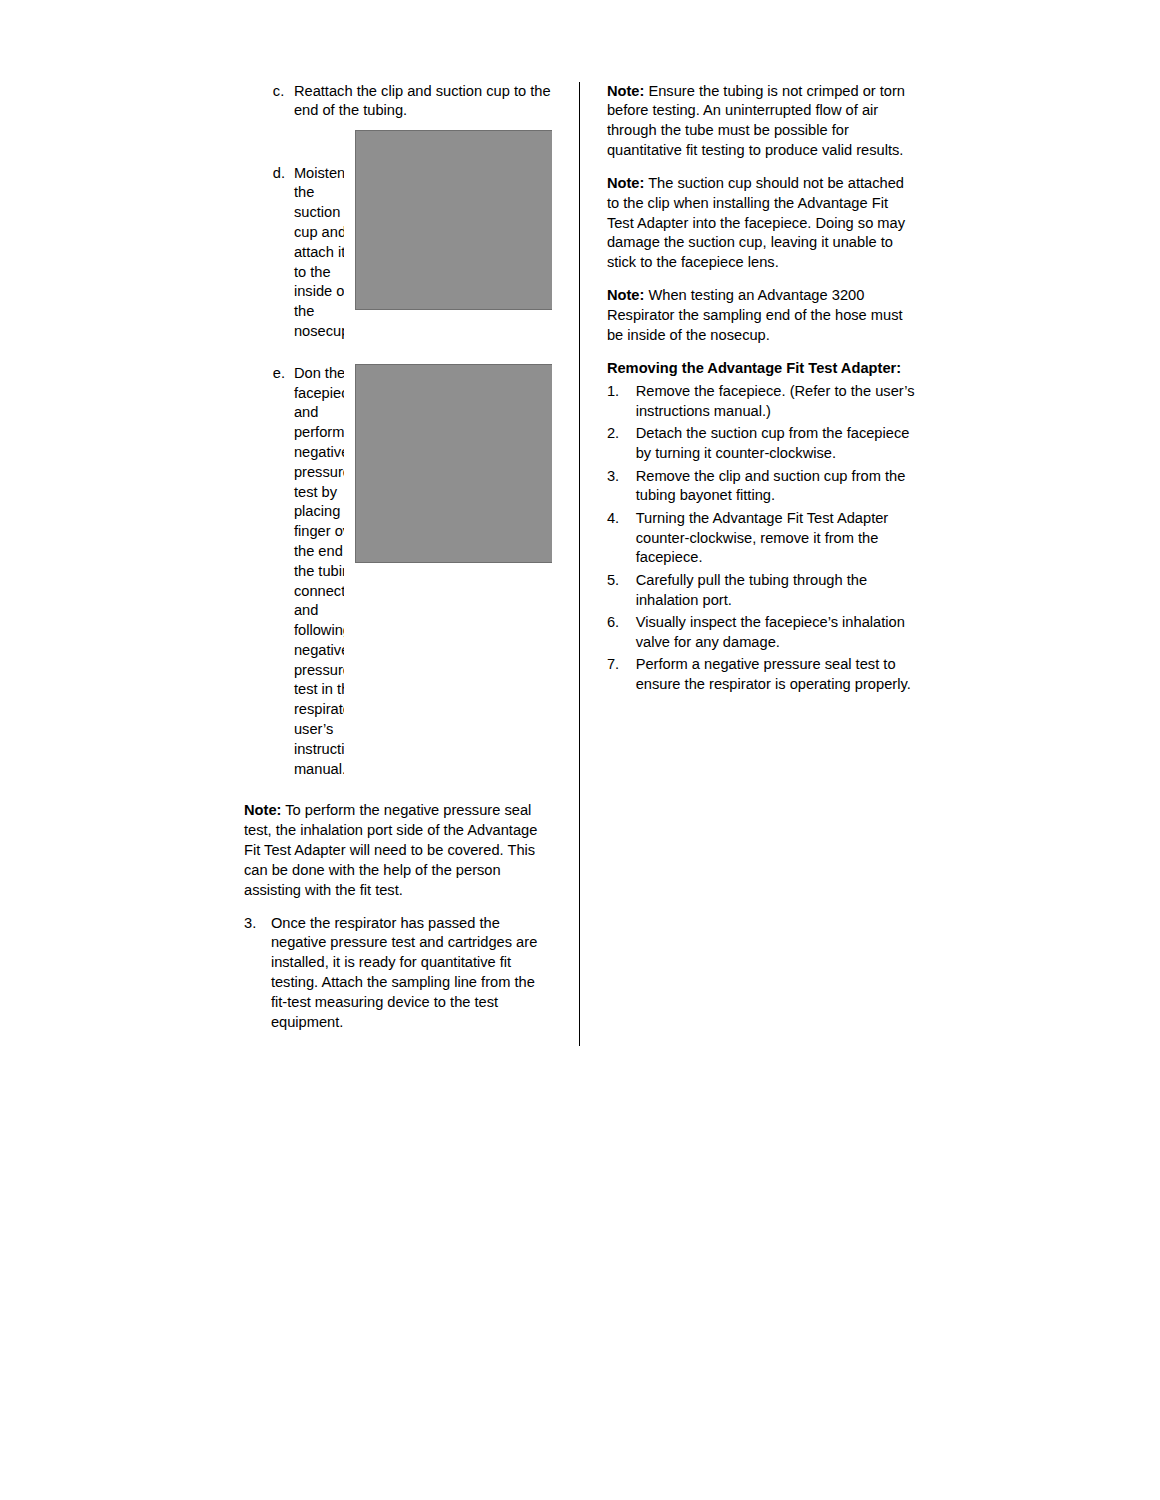c.
Reattach the clip and suction cup to the end of the tubing.
d.
Moisten the suction cup and attach it to the inside of the nosecup.
e.
Don the facepiece and perform a negative pressure test by placing a finger over the end of the tubing connector and following negative pressure test in the respirator user’s instructions manual.
Note: To perform the negative pressure seal test, the inhalation port side of the Advantage Fit Test Adapter will need to be covered. This can be done with the help of the person assisting with the fit test.
3. Once the respirator has passed the negative pressure test and cartridges are installed, it is ready for quantitative fit testing. Attach the sampling line from the fit-test measuring device to the test equipment.
Note: Ensure the tubing is not crimped or torn before testing. An uninterrupted flow of air through the tube must be possible for quantitative fit testing to produce valid results.
Note: The suction cup should not be attached to the clip when installing the Advantage Fit Test Adapter into the facepiece. Doing so may damage the suction cup, leaving it unable to stick to the facepiece lens.
Note: When testing an Advantage 3200 Respirator the sampling end of the hose must be inside of the nosecup.
Removing the Advantage Fit Test Adapter:
1. Remove the facepiece. (Refer to the user’s instructions manual.)
2. Detach the suction cup from the facepiece by turning it counter-clockwise.
3. Remove the clip and suction cup from the tubing bayonet fitting.
4. Turning the Advantage Fit Test Adapter counter-clockwise, remove it from the facepiece.
5. Carefully pull the tubing through the inhalation port.
6. Visually inspect the facepiece’s inhalation valve for any damage.
7. Perform a negative pressure seal test to ensure the respirator is operating properly.